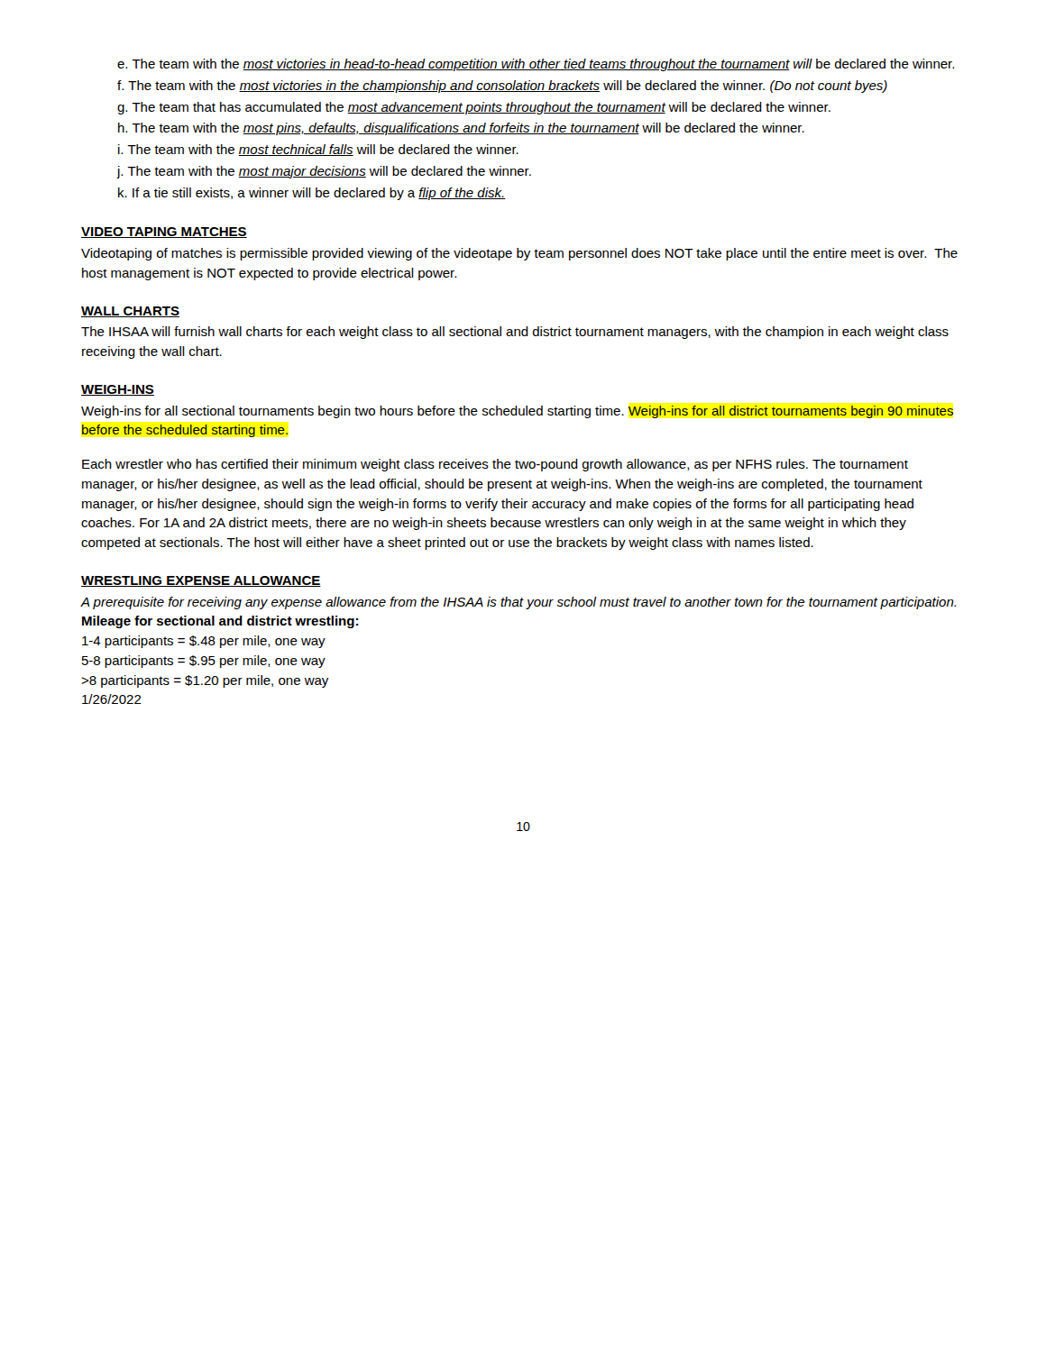e. The team with the most victories in head-to-head competition with other tied teams throughout the tournament will be declared the winner.
f. The team with the most victories in the championship and consolation brackets will be declared the winner. (Do not count byes)
g. The team that has accumulated the most advancement points throughout the tournament will be declared the winner.
h. The team with the most pins, defaults, disqualifications and forfeits in the tournament will be declared the winner.
i. The team with the most technical falls will be declared the winner.
j. The team with the most major decisions will be declared the winner.
k. If a tie still exists, a winner will be declared by a flip of the disk.
Video Taping Matches
Videotaping of matches is permissible provided viewing of the videotape by team personnel does NOT take place until the entire meet is over. The host management is NOT expected to provide electrical power.
Wall Charts
The IHSAA will furnish wall charts for each weight class to all sectional and district tournament managers, with the champion in each weight class receiving the wall chart.
Weigh-Ins
Weigh-ins for all sectional tournaments begin two hours before the scheduled starting time. Weigh-ins for all district tournaments begin 90 minutes before the scheduled starting time.
Each wrestler who has certified their minimum weight class receives the two-pound growth allowance, as per NFHS rules. The tournament manager, or his/her designee, as well as the lead official, should be present at weigh-ins. When the weigh-ins are completed, the tournament manager, or his/her designee, should sign the weigh-in forms to verify their accuracy and make copies of the forms for all participating head coaches. For 1A and 2A district meets, there are no weigh-in sheets because wrestlers can only weigh in at the same weight in which they competed at sectionals. The host will either have a sheet printed out or use the brackets by weight class with names listed.
Wrestling Expense Allowance
A prerequisite for receiving any expense allowance from the IHSAA is that your school must travel to another town for the tournament participation.
Mileage for sectional and district wrestling:
1-4 participants = $.48 per mile, one way
5-8 participants = $.95 per mile, one way
>8 participants = $1.20 per mile, one way
1/26/2022
10